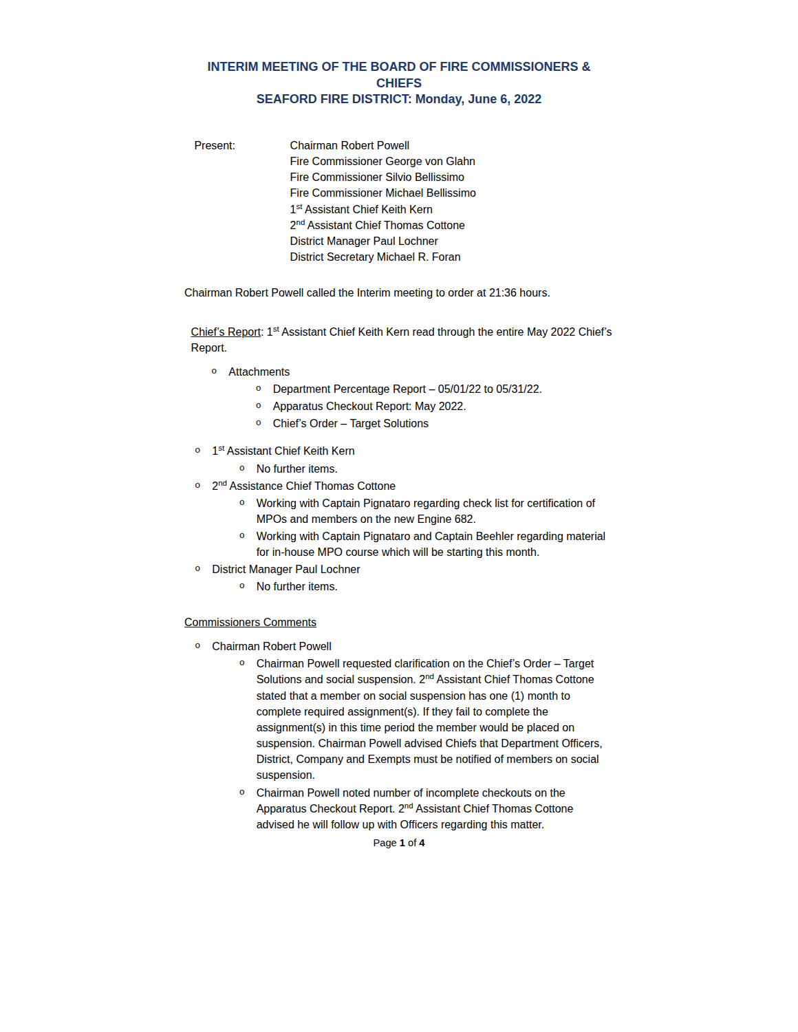INTERIM MEETING OF THE BOARD OF FIRE COMMISSIONERS & CHIEFS SEAFORD FIRE DISTRICT: Monday, June 6, 2022
| Present: | Chairman Robert Powell Fire Commissioner George von Glahn Fire Commissioner Silvio Bellissimo Fire Commissioner Michael Bellissimo 1 st Assistant Chief Keith Kern 2 nd Assistant Chief Thomas Cottone District Manager Paul Lochner District Secretary Michael R. Foran |
Chairman Robert Powell called the Interim meeting to order at 21:36 hours.
Chief’s Report: 1st Assistant Chief Keith Kern read through the entire May 2022 Chief’s Report.
Attachments
Department Percentage Report – 05/01/22 to 05/31/22.
Apparatus Checkout Report: May 2022.
Chief’s Order – Target Solutions
1st Assistant Chief Keith Kern
No further items.
2nd Assistance Chief Thomas Cottone
Working with Captain Pignataro regarding check list for certification of MPOs and members on the new Engine 682.
Working with Captain Pignataro and Captain Beehler regarding material for in-house MPO course which will be starting this month.
District Manager Paul Lochner
No further items.
Commissioners Comments
Chairman Robert Powell
Chairman Powell requested clarification on the Chief’s Order – Target Solutions and social suspension. 2nd Assistant Chief Thomas Cottone stated that a member on social suspension has one (1) month to complete required assignment(s). If they fail to complete the assignment(s) in this time period the member would be placed on suspension. Chairman Powell advised Chiefs that Department Officers, District, Company and Exempts must be notified of members on social suspension.
Chairman Powell noted number of incomplete checkouts on the Apparatus Checkout Report. 2nd Assistant Chief Thomas Cottone advised he will follow up with Officers regarding this matter.
Page 1 of 4